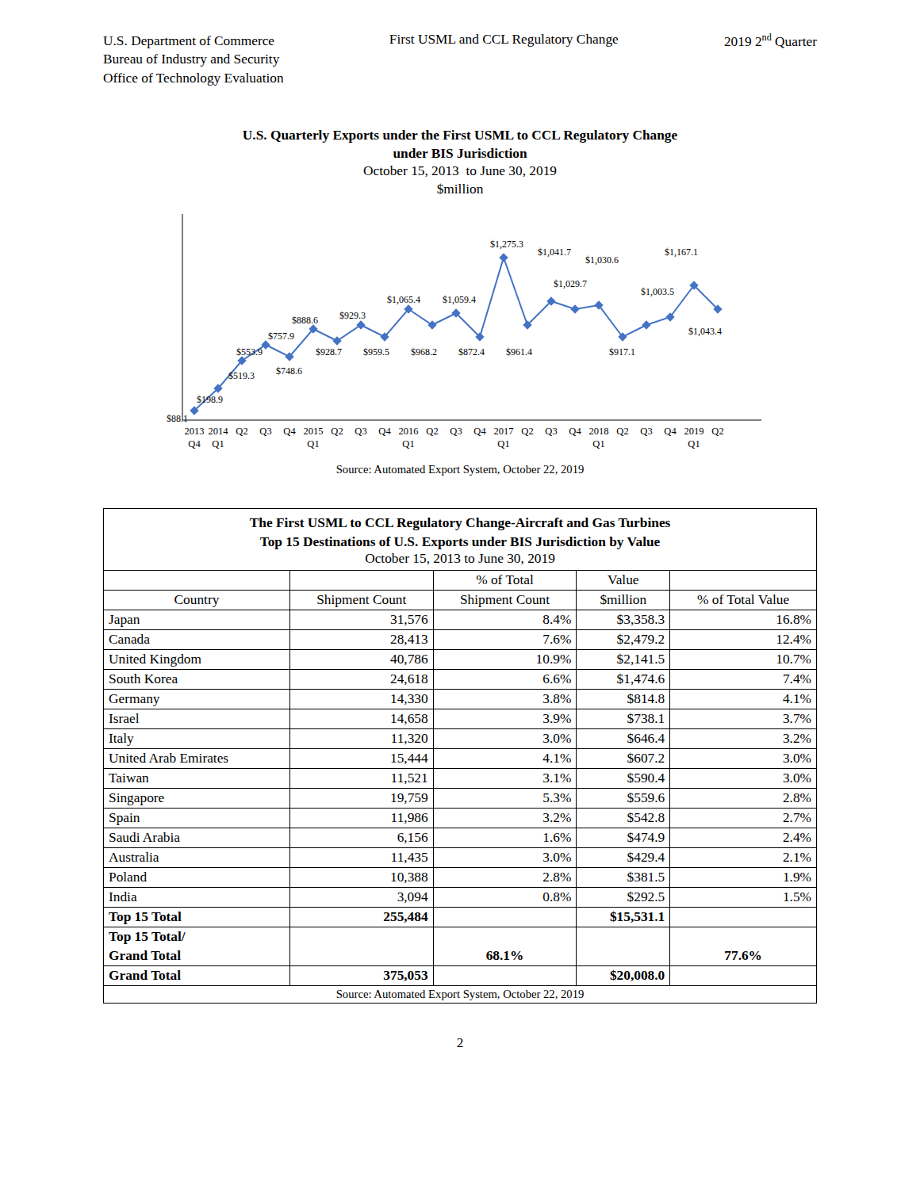U.S. Department of Commerce
Bureau of Industry and Security
Office of Technology Evaluation
First USML and CCL Regulatory Change
2019 2nd Quarter
U.S. Quarterly Exports under the First USML to CCL Regulatory Change
under BIS Jurisdiction
October 15, 2013 to June 30, 2019
$million
$88.1 $198.9 $519.3 $553.9 $757.9 $748.6 $888.6 $928.7 $929.3 $959.5 $1,065.4 $968.2 $1,059.4 $872.4 $1,275.3 $961.4 $1,041.7 $1,029.7 $1,030.6 $917.1 $1,003.5 $1,167.1 $1,043.4 2013 Q4 2014 Q1 Q2 Q3 Q4 2015 Q1 Q2 Q3 Q4 2016 Q1 Q2 Q3 Q4 2017 Q1 Q2 Q3 Q4 2018 Q1 Q2 Q3 Q4 2019 Q1 Q2
Source: Automated Export System, October 22, 2019
| The First USML to CCL Regulatory Change-Aircraft and Gas Turbines Top 15 Destinations of U.S. Exports under BIS Jurisdiction by Value October 15, 2013 to June 30, 2019 / / / % of Total / Value / / / --- / --- / --- / --- / --- / / Country / Shipment Count / Shipment Count / $million / % of Total Value / / Japan / 31,576 / 8.4% / $3,358.3 / 16.8% / / Canada / 28,413 / 7.6% / $2,479.2 / 12.4% / / United Kingdom / 40,786 / 10.9% / $2,141.5 / 10.7% / / South Korea / 24,618 / 6.6% / $1,474.6 / 7.4% / / Germany / 14,330 / 3.8% / $814.8 / 4.1% / / Israel / 14,658 / 3.9% / $738.1 / 3.7% / / Italy / 11,320 / 3.0% / $646.4 / 3.2% / / United Arab Emirates / 15,444 / 4.1% / $607.2 / 3.0% / / Taiwan / 11,521 / 3.1% / $590.4 / 3.0% / / Singapore / 19,759 / 5.3% / $559.6 / 2.8% / / Spain / 11,986 / 3.2% / $542.8 / 2.7% / / Saudi Arabia / 6,156 / 1.6% / $474.9 / 2.4% / / Australia / 11,435 / 3.0% / $429.4 / 2.1% / / Poland / 10,388 / 2.8% / $381.5 / 1.9% / / India / 3,094 / 0.8% / $292.5 / 1.5% / / Top 15 Total / 255,484 / / $15,531.1 / / / Top 15 Total/ / / / / / / Grand Total / / 68.1% / / 77.6% / / Grand Total / 375,053 / / $20,008.0 / / Source: Automated Export System, October 22, 2019 |
2